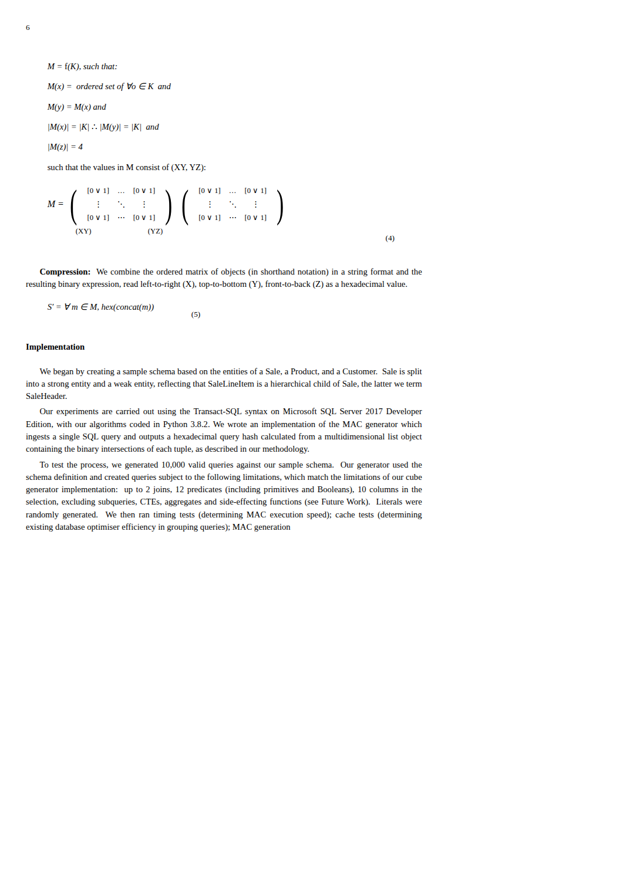6
M = f(K), such that:
M(x) = ordered set of ∀o ∈ K and
M(y) = M(x) and
|M(x)| = |K| ∴ |M(y)| = |K| and
|M(z)| = 4
such that the values in M consist of (XY, YZ):
M = (
| [0 ∨ 1] | … | [0 ∨ 1] |
| ⋮ | ⋱ | ⋮ |
| [0 ∨ 1] | ⋯ | [0 ∨ 1] |
) (
| [0 ∨ 1] | … | [0 ∨ 1] |
| ⋮ | ⋱ | ⋮ |
| [0 ∨ 1] | ⋯ | [0 ∨ 1] |
)
(XY) (YZ)
(4)
Compression: We combine the ordered matrix of objects (in shorthand notation) in a string format and the resulting binary expression, read left-to-right (X), top-to-bottom (Y), front-to-back (Z) as a hexadecimal value.
S′ = ∀ m ∈ M, hex(concat(m)) (5)
Implementation
We began by creating a sample schema based on the entities of a Sale, a Product, and a Customer. Sale is split into a strong entity and a weak entity, reflecting that SaleLineItem is a hierarchical child of Sale, the latter we term SaleHeader.
Our experiments are carried out using the Transact-SQL syntax on Microsoft SQL Server 2017 Developer Edition, with our algorithms coded in Python 3.8.2. We wrote an implementation of the MAC generator which ingests a single SQL query and outputs a hexadecimal query hash calculated from a multidimensional list object containing the binary intersections of each tuple, as described in our methodology.
To test the process, we generated 10,000 valid queries against our sample schema. Our generator used the schema definition and created queries subject to the following limitations, which match the limitations of our cube generator implementation: up to 2 joins, 12 predicates (including primitives and Booleans), 10 columns in the selection, excluding subqueries, CTEs, aggregates and side-effecting functions (see Future Work). Literals were randomly generated. We then ran timing tests (determining MAC execution speed); cache tests (determining existing database optimiser efficiency in grouping queries); MAC generation